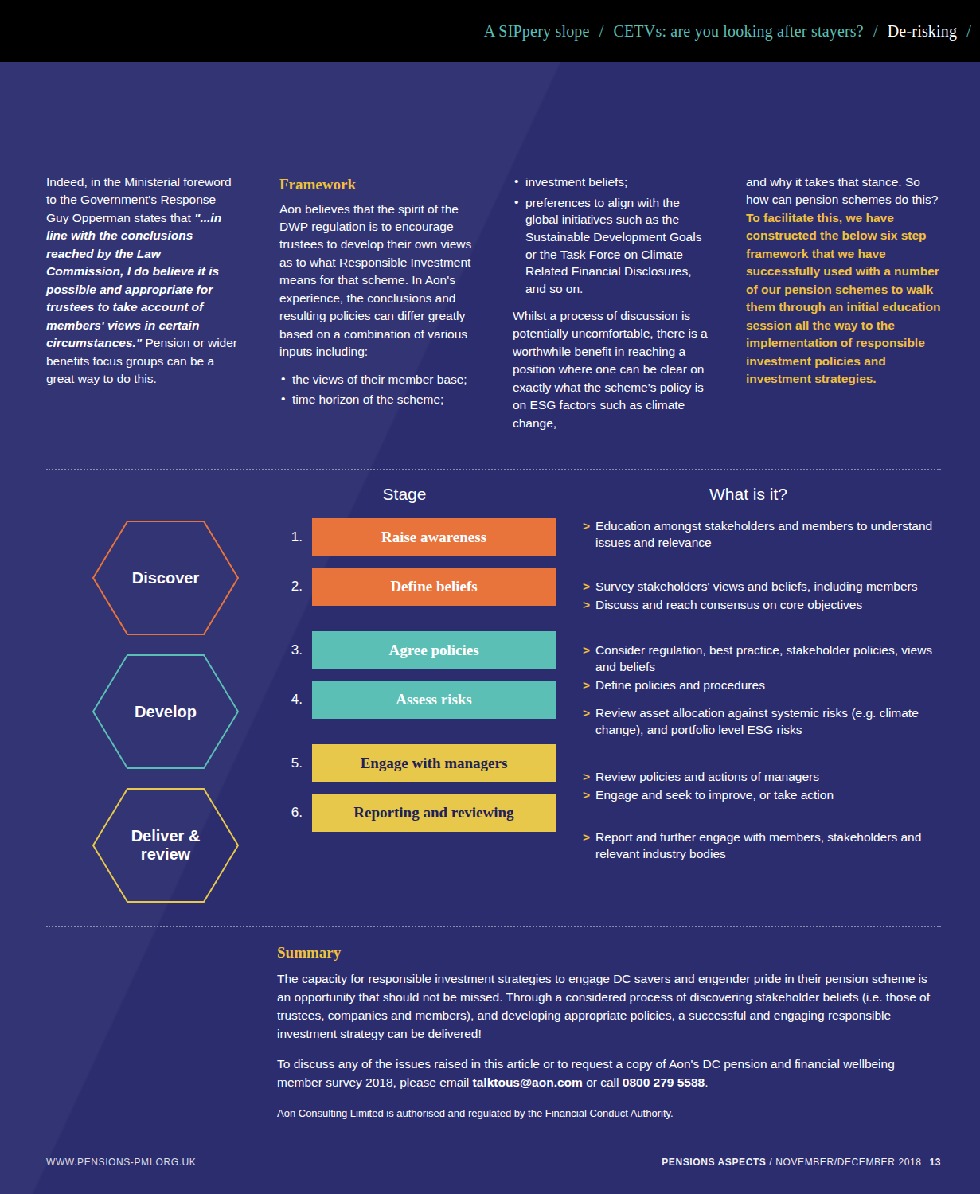A SIPpery slope/ CETVs: are you looking after stayers?/ De-risking/
Indeed, in the Ministerial foreword to the Government's Response Guy Opperman states that "...in line with the conclusions reached by the Law Commission, I do believe it is possible and appropriate for trustees to take account of members' views in certain circumstances." Pension or wider benefits focus groups can be a great way to do this.
Framework
Aon believes that the spirit of the DWP regulation is to encourage trustees to develop their own views as to what Responsible Investment means for that scheme. In Aon's experience, the conclusions and resulting policies can differ greatly based on a combination of various inputs including:
the views of their member base;
time horizon of the scheme;
investment beliefs;
preferences to align with the global initiatives such as the Sustainable Development Goals or the Task Force on Climate Related Financial Disclosures, and so on.
Whilst a process of discussion is potentially uncomfortable, there is a worthwhile benefit in reaching a position where one can be clear on exactly what the scheme's policy is on ESG factors such as climate change,
and why it takes that stance. So how can pension schemes do this? To facilitate this, we have constructed the below six step framework that we have successfully used with a number of our pension schemes to walk them through an initial education session all the way to the implementation of responsible investment policies and investment strategies.
Stage
What is it?
Discover
Develop
Deliver &
review
1.
Raise awareness
2.
Define beliefs
3.
Agree policies
4.
Assess risks
5.
Engage with managers
6.
Reporting and reviewing
>Education amongst stakeholders and members to understand issues and relevance
>Survey stakeholders' views and beliefs, including members
>Discuss and reach consensus on core objectives
>Consider regulation, best practice, stakeholder policies, views and beliefs
>Define policies and procedures
>Review asset allocation against systemic risks (e.g. climate change), and portfolio level ESG risks
>Review policies and actions of managers
>Engage and seek to improve, or take action
>Report and further engage with members, stakeholders and relevant industry bodies
Summary
The capacity for responsible investment strategies to engage DC savers and engender pride in their pension scheme is an opportunity that should not be missed. Through a considered process of discovering stakeholder beliefs (i.e. those of trustees, companies and members), and developing appropriate policies, a successful and engaging responsible investment strategy can be delivered!
To discuss any of the issues raised in this article or to request a copy of Aon's DC pension and financial wellbeing member survey 2018, please email talktous@aon.com or call 0800 279 5588.
Aon Consulting Limited is authorised and regulated by the Financial Conduct Authority.
www.pensions-pmi.org.uk
Pensions Aspects / November/December 2018 13